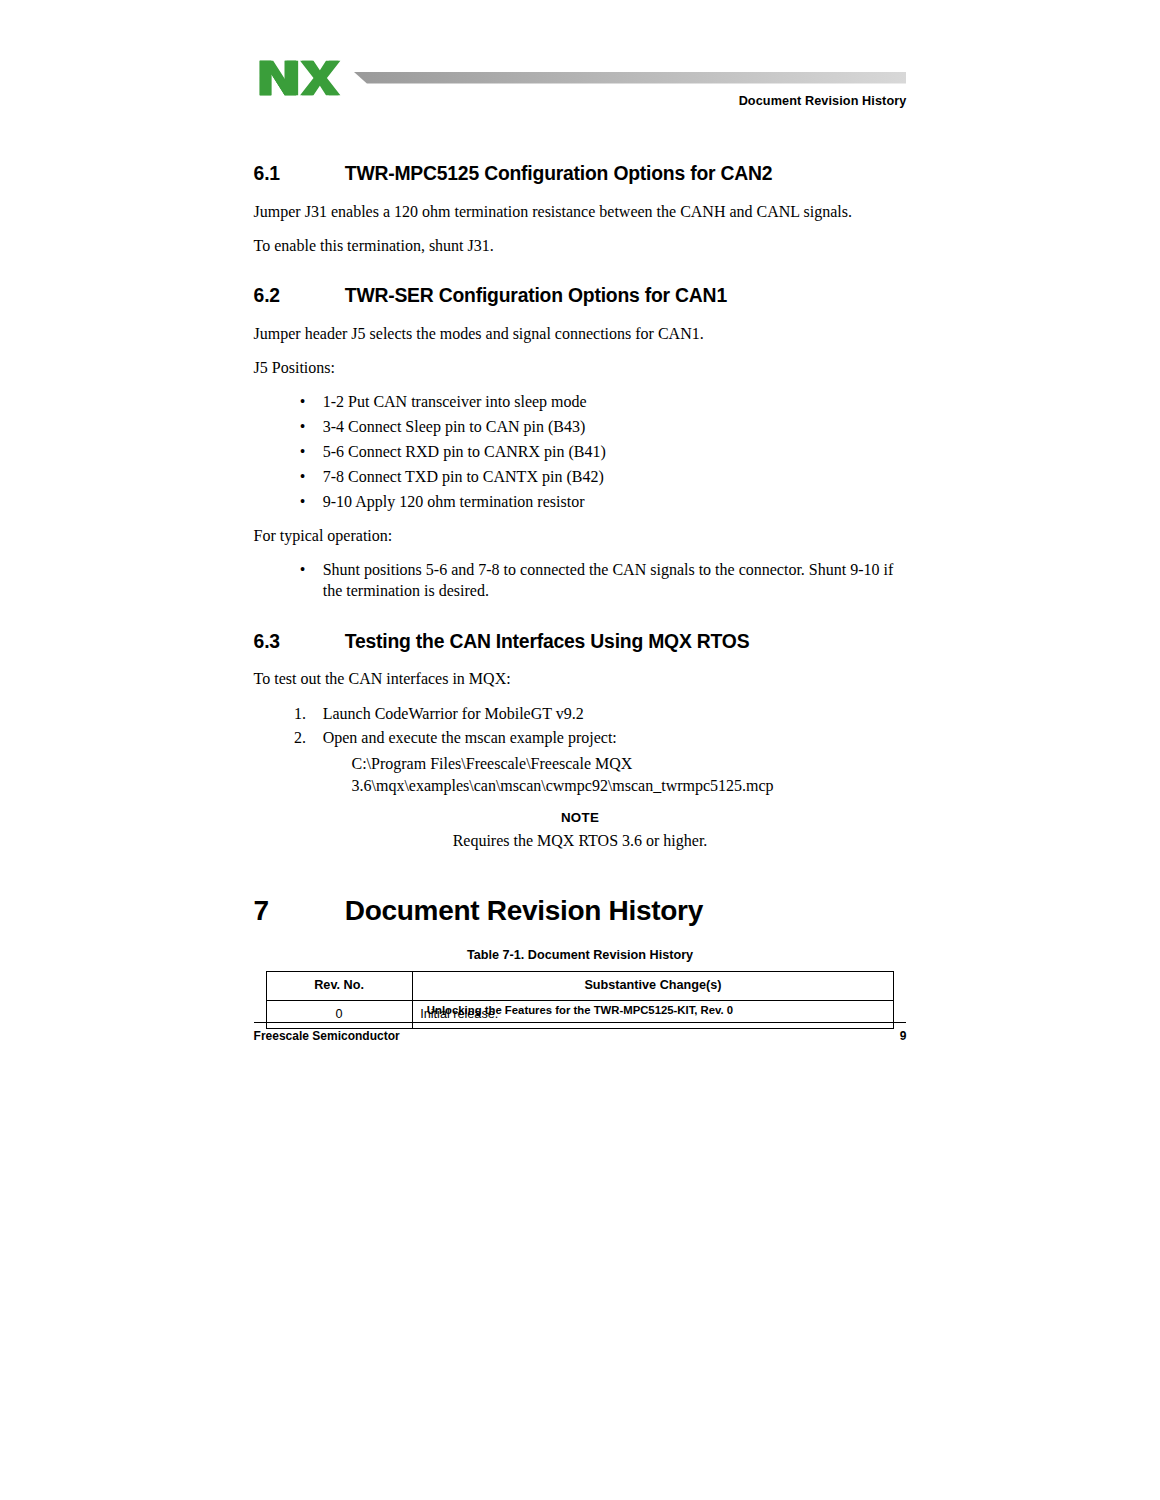NXP
Document Revision History
6.1 TWR-MPC5125 Configuration Options for CAN2
Jumper J31 enables a 120 ohm termination resistance between the CANH and CANL signals.
To enable this termination, shunt J31.
6.2 TWR-SER Configuration Options for CAN1
Jumper header J5 selects the modes and signal connections for CAN1.
J5 Positions:
1-2 Put CAN transceiver into sleep mode
3-4 Connect Sleep pin to CAN pin (B43)
5-6 Connect RXD pin to CANRX pin (B41)
7-8 Connect TXD pin to CANTX pin (B42)
9-10 Apply 120 ohm termination resistor
For typical operation:
Shunt positions 5-6 and 7-8 to connected the CAN signals to the connector. Shunt 9-10 if the termination is desired.
6.3 Testing the CAN Interfaces Using MQX RTOS
To test out the CAN interfaces in MQX:
Launch CodeWarrior for MobileGT v9.2
Open and execute the mscan example project:
C:\Program Files\Freescale\Freescale MQX 3.6\mqx\examples\can\mscan\cwmpc92\mscan_twrmpc5125.mcp
NOTE
Requires the MQX RTOS 3.6 or higher.
7 Document Revision History
Table 7-1. Document Revision History
| Rev. No. | Substantive Change(s) |
| --- | --- |
| 0 | Initial release. |
Unlocking the Features for the TWR-MPC5125-KIT, Rev. 0
Freescale Semiconductor
9